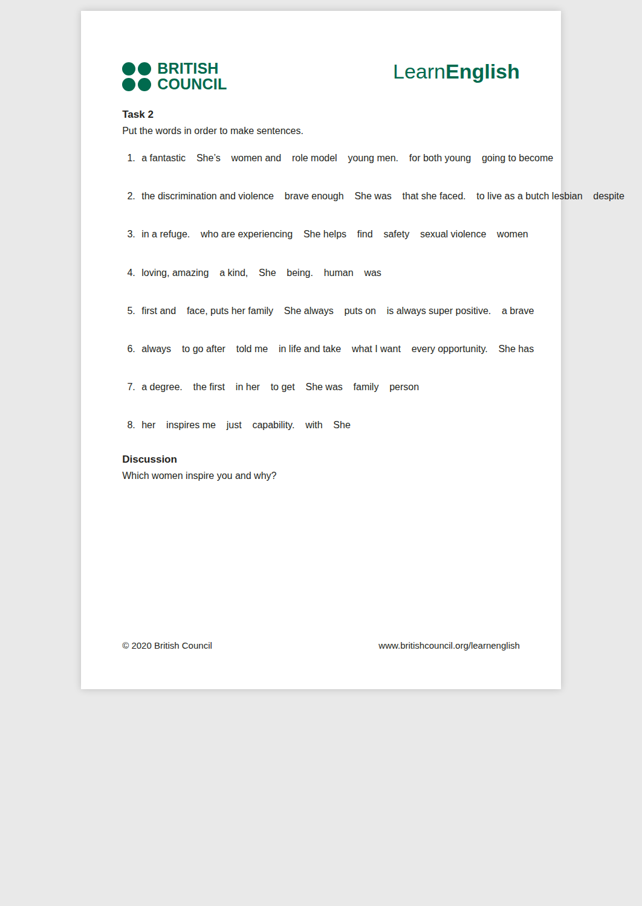British
Council
LearnEnglish
Task 2
Put the words in order to make sentences.
a fantastic She’s women and role model young men. for both young going to become
the discrimination and violence brave enough She was that she faced. to live as a butch lesbian despite
in a refuge. who are experiencing She helps find safety sexual violence women
loving, amazing a kind, She being. human was
first and face, puts her family She always puts on is always super positive. a brave
always to go after told me in life and take what I want every opportunity. She has
a degree. the first in her to get She was family person
her inspires me just capability. with She
Discussion
Which women inspire you and why?
© 2020 British Council
www.britishcouncil.org/learnenglish